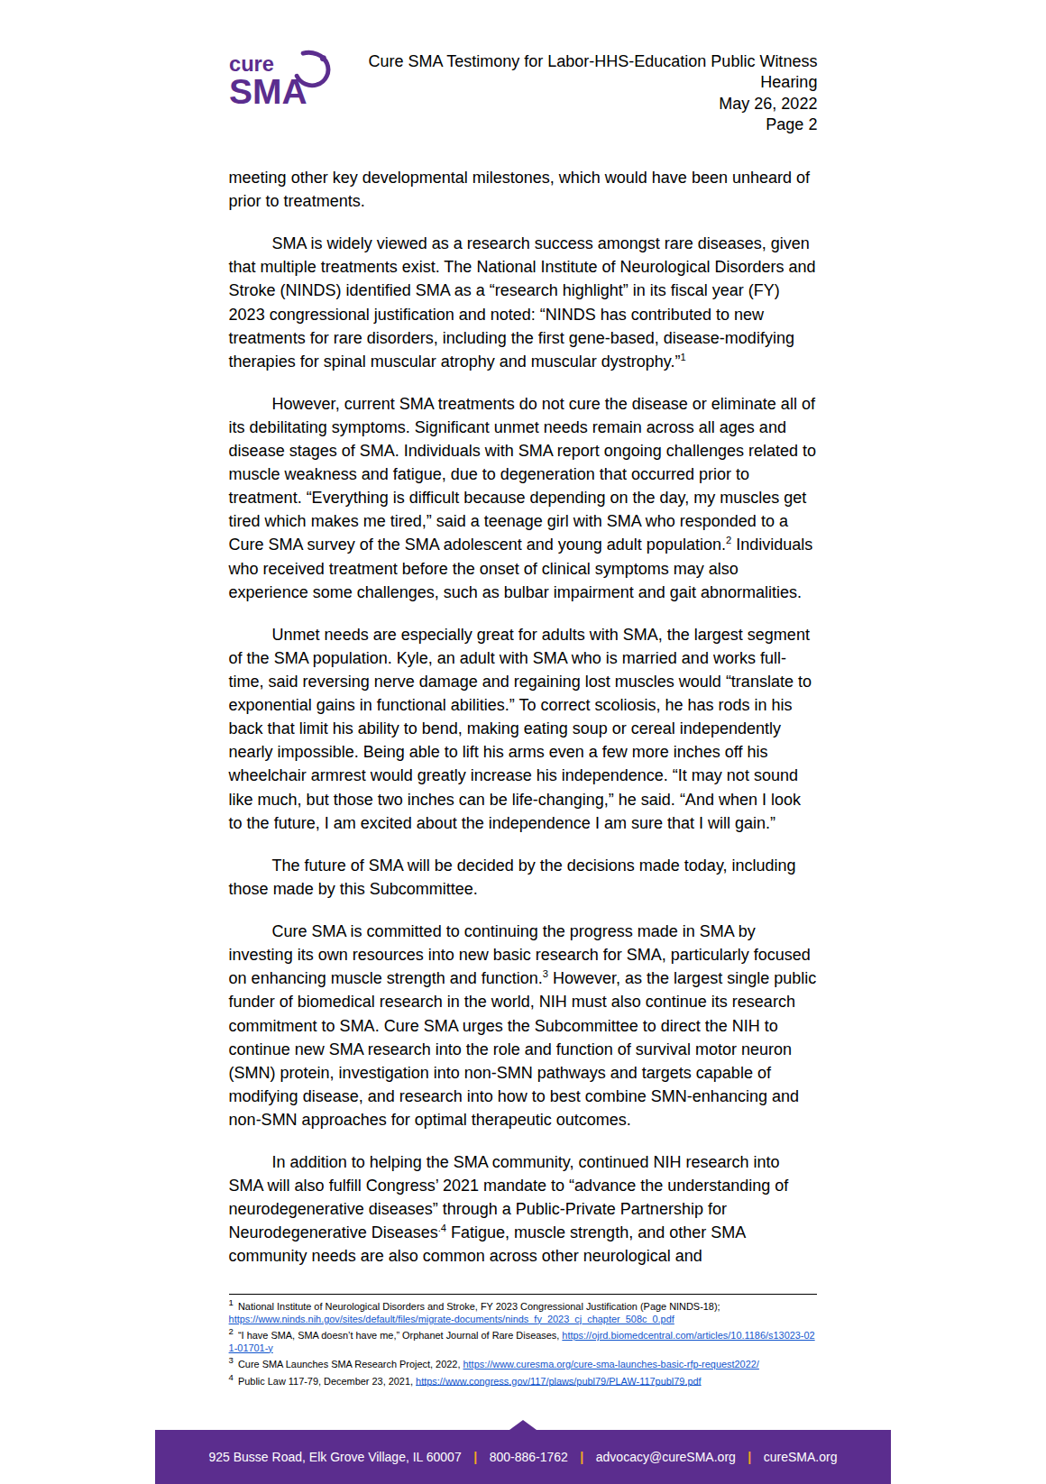cure SMA
Cure SMA Testimony for Labor-HHS-Education Public Witness Hearing
May 26, 2022
Page 2
meeting other key developmental milestones, which would have been unheard of prior to treatments.
SMA is widely viewed as a research success amongst rare diseases, given that multiple treatments exist. The National Institute of Neurological Disorders and Stroke (NINDS) identified SMA as a “research highlight” in its fiscal year (FY) 2023 congressional justification and noted: “NINDS has contributed to new treatments for rare disorders, including the first gene-based, disease-modifying therapies for spinal muscular atrophy and muscular dystrophy.”1
However, current SMA treatments do not cure the disease or eliminate all of its debilitating symptoms. Significant unmet needs remain across all ages and disease stages of SMA. Individuals with SMA report ongoing challenges related to muscle weakness and fatigue, due to degeneration that occurred prior to treatment. “Everything is difficult because depending on the day, my muscles get tired which makes me tired,” said a teenage girl with SMA who responded to a Cure SMA survey of the SMA adolescent and young adult population.2 Individuals who received treatment before the onset of clinical symptoms may also experience some challenges, such as bulbar impairment and gait abnormalities.
Unmet needs are especially great for adults with SMA, the largest segment of the SMA population. Kyle, an adult with SMA who is married and works full-time, said reversing nerve damage and regaining lost muscles would “translate to exponential gains in functional abilities.” To correct scoliosis, he has rods in his back that limit his ability to bend, making eating soup or cereal independently nearly impossible. Being able to lift his arms even a few more inches off his wheelchair armrest would greatly increase his independence. “It may not sound like much, but those two inches can be life-changing,” he said. “And when I look to the future, I am excited about the independence I am sure that I will gain.”
The future of SMA will be decided by the decisions made today, including those made by this Subcommittee.
Cure SMA is committed to continuing the progress made in SMA by investing its own resources into new basic research for SMA, particularly focused on enhancing muscle strength and function.3 However, as the largest single public funder of biomedical research in the world, NIH must also continue its research commitment to SMA. Cure SMA urges the Subcommittee to direct the NIH to continue new SMA research into the role and function of survival motor neuron (SMN) protein, investigation into non-SMN pathways and targets capable of modifying disease, and research into how to best combine SMN-enhancing and non-SMN approaches for optimal therapeutic outcomes.
In addition to helping the SMA community, continued NIH research into SMA will also fulfill Congress’ 2021 mandate to “advance the understanding of neurodegenerative diseases” through a Public-Private Partnership for Neurodegenerative Diseases.4 Fatigue, muscle strength, and other SMA community needs are also common across other neurological and
1 National Institute of Neurological Disorders and Stroke, FY 2023 Congressional Justification (Page NINDS-18);
https://www.ninds.nih.gov/sites/default/files/migrate-documents/ninds_fy_2023_cj_chapter_508c_0.pdf
2 “I have SMA, SMA doesn’t have me,” Orphanet Journal of Rare Diseases, https://ojrd.biomedcentral.com/articles/10.1186/s13023-021-01701-y
3 Cure SMA Launches SMA Research Project, 2022, https://www.curesma.org/cure-sma-launches-basic-rfp-request2022/
4 Public Law 117-79, December 23, 2021, https://www.congress.gov/117/plaws/publ79/PLAW-117publ79.pdf
925 Busse Road, Elk Grove Village, IL 60007 | 800-886-1762 | advocacy@cureSMA.org | cureSMA.org